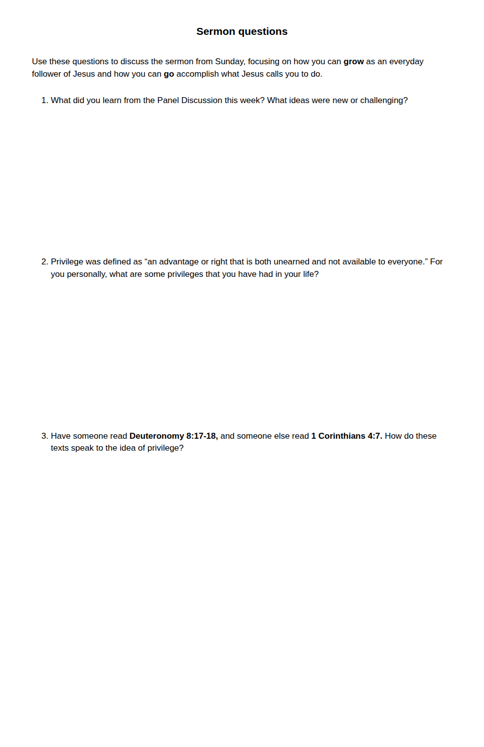Sermon questions
Use these questions to discuss the sermon from Sunday, focusing on how you can grow as an everyday follower of Jesus and how you can go accomplish what Jesus calls you to do.
What did you learn from the Panel Discussion this week? What ideas were new or challenging?
Privilege was defined as “an advantage or right that is both unearned and not available to everyone.” For you personally, what are some privileges that you have had in your life?
Have someone read Deuteronomy 8:17-18, and someone else read 1 Corinthians 4:7. How do these texts speak to the idea of privilege?